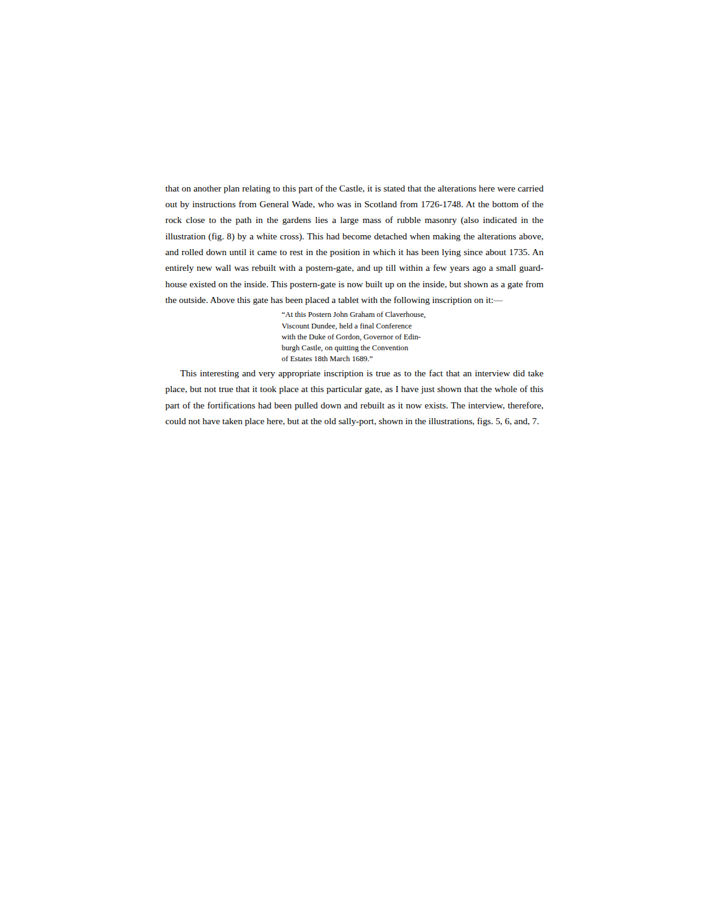that on another plan relating to this part of the Castle, it is stated that the alterations here were carried out by instructions from General Wade, who was in Scotland from 1726-1748. At the bottom of the rock close to the path in the gardens lies a large mass of rubble masonry (also indicated in the illustration (fig. 8) by a white cross). This had become detached when making the alterations above, and rolled down until it came to rest in the position in which it has been lying since about 1735. An entirely new wall was rebuilt with a postern-gate, and up till within a few years ago a small guard-house existed on the inside. This postern-gate is now built up on the inside, but shown as a gate from the outside. Above this gate has been placed a tablet with the following inscription on it:—
“At this Postern John Graham of Claverhouse,
Viscount Dundee, held a final Conference
with the Duke of Gordon, Governor of Edin-
burgh Castle, on quitting the Convention
of Estates 18th March 1689.”
This interesting and very appropriate inscription is true as to the fact that an interview did take place, but not true that it took place at this particular gate, as I have just shown that the whole of this part of the fortifications had been pulled down and rebuilt as it now exists. The interview, therefore, could not have taken place here, but at the old sally-port, shown in the illustrations, figs. 5, 6, and, 7.